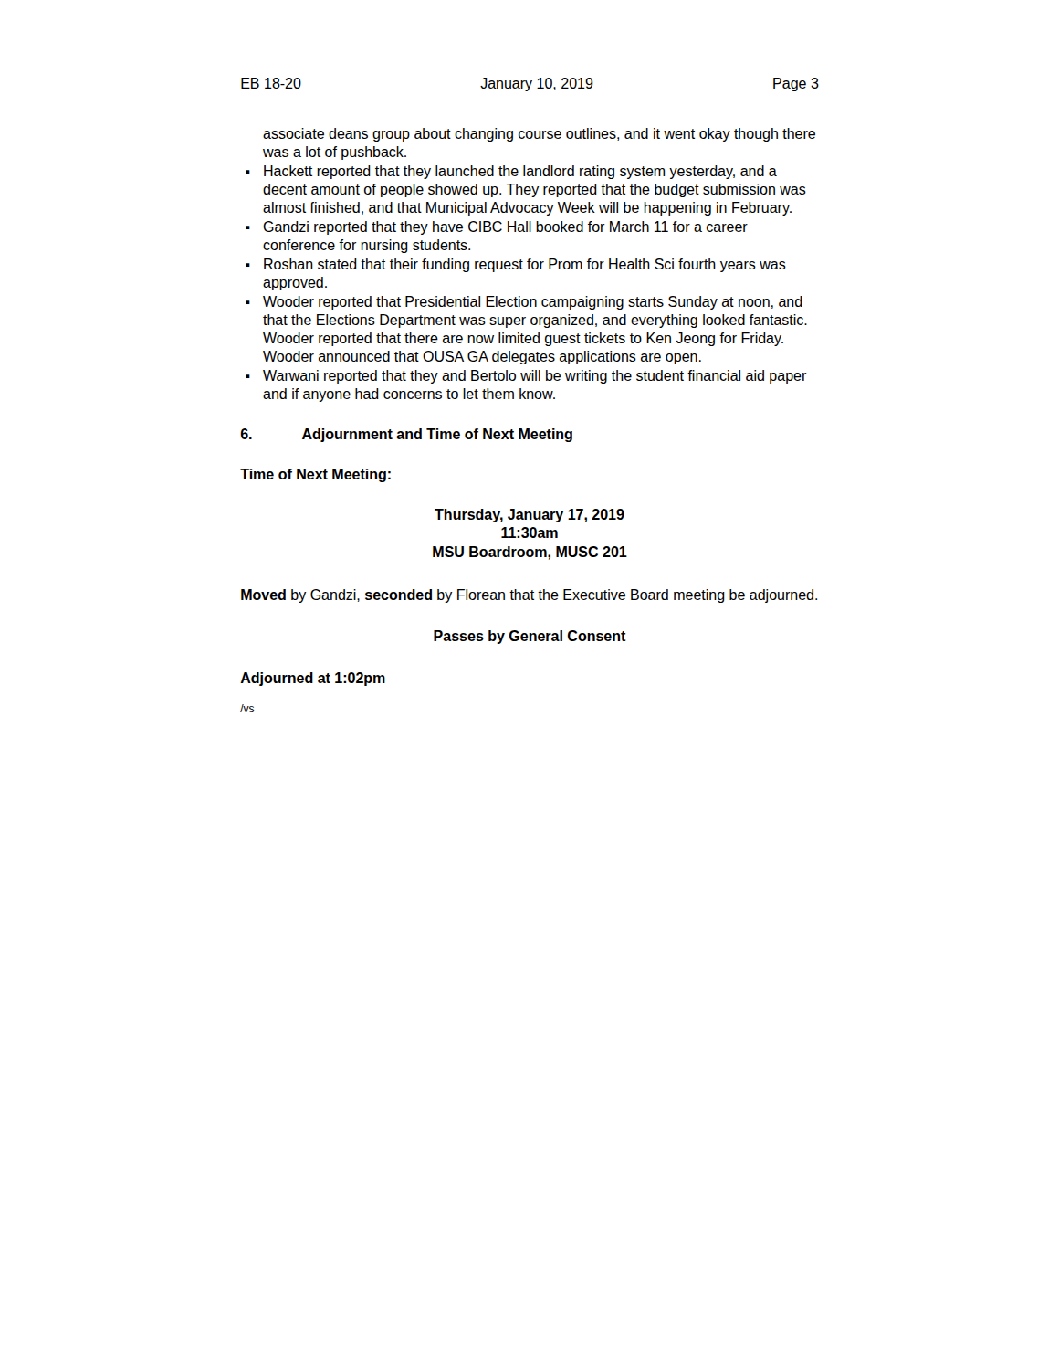EB 18-20
January 10, 2019
Page 3
associate deans group about changing course outlines, and it went okay though there was a lot of pushback.
Hackett reported that they launched the landlord rating system yesterday, and a decent amount of people showed up. They reported that the budget submission was almost finished, and that Municipal Advocacy Week will be happening in February.
Gandzi reported that they have CIBC Hall booked for March 11 for a career conference for nursing students.
Roshan stated that their funding request for Prom for Health Sci fourth years was approved.
Wooder reported that Presidential Election campaigning starts Sunday at noon, and that the Elections Department was super organized, and everything looked fantastic. Wooder reported that there are now limited guest tickets to Ken Jeong for Friday. Wooder announced that OUSA GA delegates applications are open.
Warwani reported that they and Bertolo will be writing the student financial aid paper and if anyone had concerns to let them know.
6.
Adjournment and Time of Next Meeting
Time of Next Meeting:
Thursday, January 17, 2019
11:30am
MSU Boardroom, MUSC 201
Moved by Gandzi, seconded by Florean that the Executive Board meeting be adjourned.
Passes by General Consent
Adjourned at 1:02pm
/vs